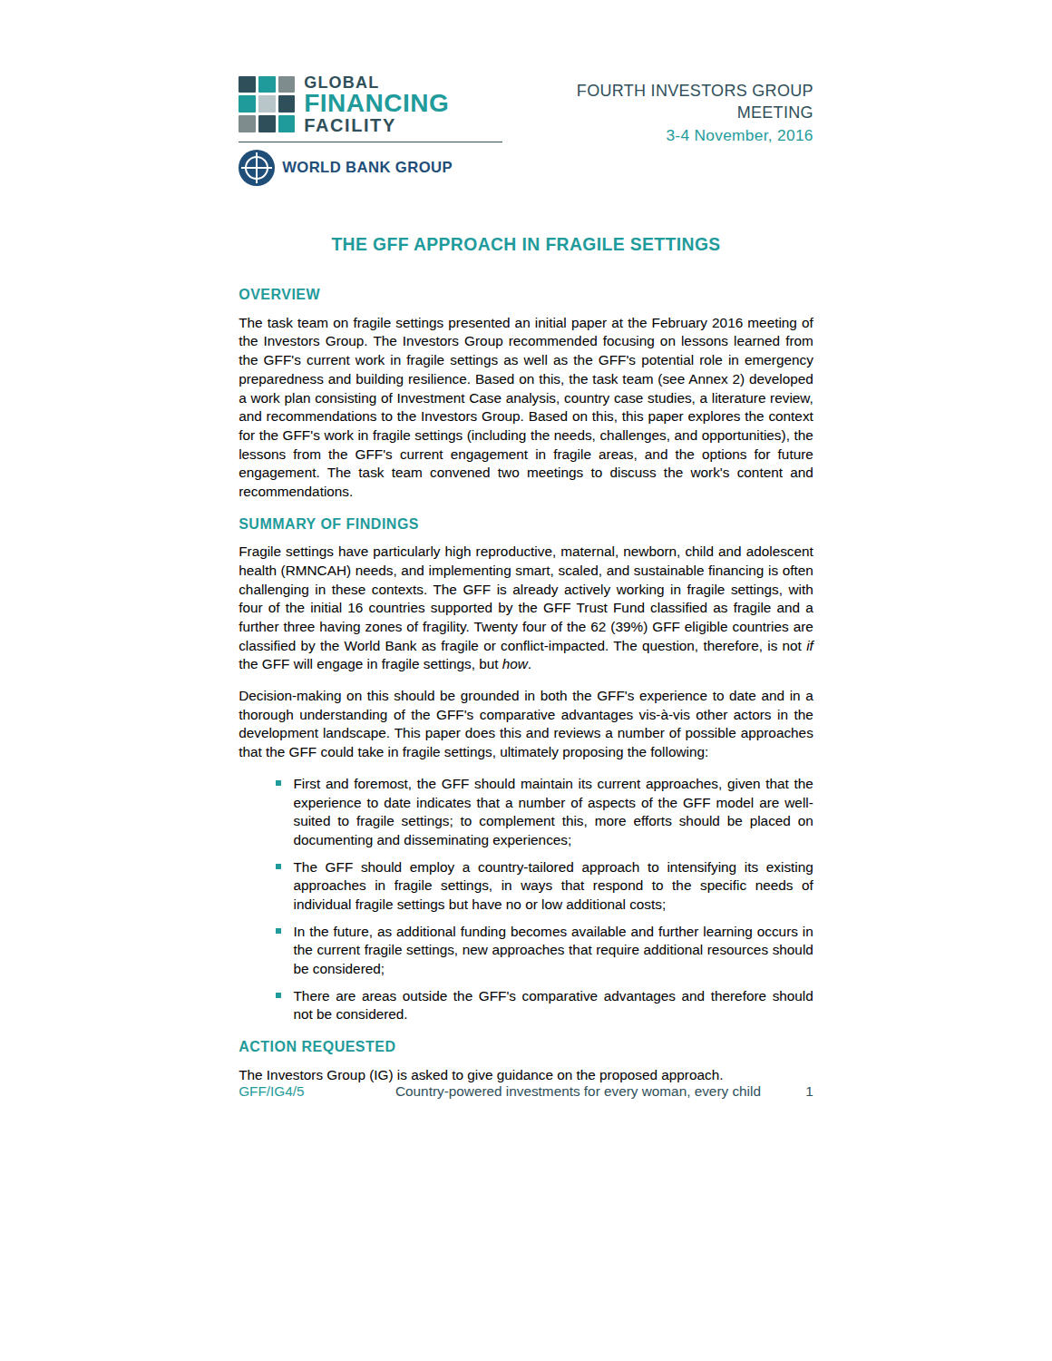GLOBAL
FINANCING
FACILITY
WORLD BANK GROUP
FOURTH INVESTORS GROUP MEETING
3-4 November, 2016
THE GFF APPROACH IN FRAGILE SETTINGS
OVERVIEW
The task team on fragile settings presented an initial paper at the February 2016 meeting of the Investors Group. The Investors Group recommended focusing on lessons learned from the GFF's current work in fragile settings as well as the GFF's potential role in emergency preparedness and building resilience. Based on this, the task team (see Annex 2) developed a work plan consisting of Investment Case analysis, country case studies, a literature review, and recommendations to the Investors Group. Based on this, this paper explores the context for the GFF's work in fragile settings (including the needs, challenges, and opportunities), the lessons from the GFF's current engagement in fragile areas, and the options for future engagement. The task team convened two meetings to discuss the work's content and recommendations.
SUMMARY OF FINDINGS
Fragile settings have particularly high reproductive, maternal, newborn, child and adolescent health (RMNCAH) needs, and implementing smart, scaled, and sustainable financing is often challenging in these contexts. The GFF is already actively working in fragile settings, with four of the initial 16 countries supported by the GFF Trust Fund classified as fragile and a further three having zones of fragility. Twenty four of the 62 (39%) GFF eligible countries are classified by the World Bank as fragile or conflict-impacted. The question, therefore, is not if the GFF will engage in fragile settings, but how.
Decision-making on this should be grounded in both the GFF's experience to date and in a thorough understanding of the GFF's comparative advantages vis-à-vis other actors in the development landscape. This paper does this and reviews a number of possible approaches that the GFF could take in fragile settings, ultimately proposing the following:
First and foremost, the GFF should maintain its current approaches, given that the experience to date indicates that a number of aspects of the GFF model are well-suited to fragile settings; to complement this, more efforts should be placed on documenting and disseminating experiences;
The GFF should employ a country-tailored approach to intensifying its existing approaches in fragile settings, in ways that respond to the specific needs of individual fragile settings but have no or low additional costs;
In the future, as additional funding becomes available and further learning occurs in the current fragile settings, new approaches that require additional resources should be considered;
There are areas outside the GFF's comparative advantages and therefore should not be considered.
ACTION REQUESTED
The Investors Group (IG) is asked to give guidance on the proposed approach.
GFF/IG4/5
Country-powered investments for every woman, every child
1